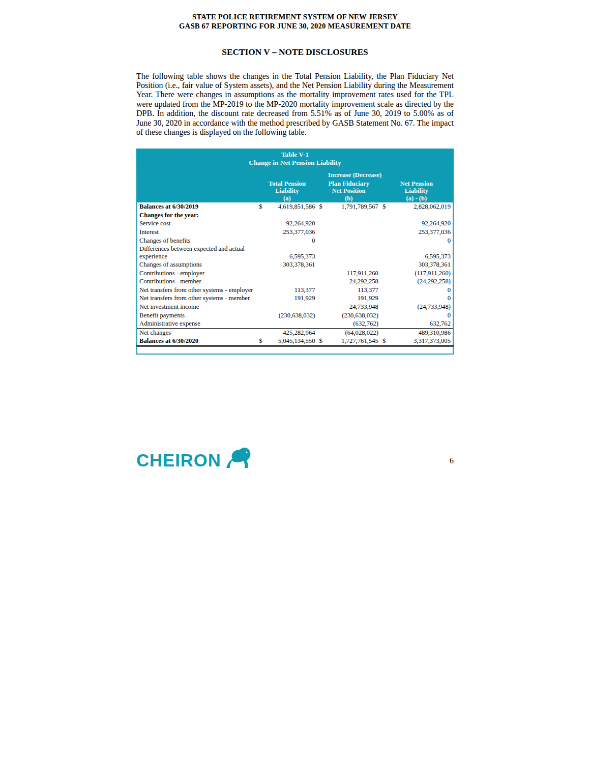STATE POLICE RETIREMENT SYSTEM OF NEW JERSEY
GASB 67 REPORTING FOR JUNE 30, 2020 MEASUREMENT DATE
SECTION V – NOTE DISCLOSURES
The following table shows the changes in the Total Pension Liability, the Plan Fiduciary Net Position (i.e., fair value of System assets), and the Net Pension Liability during the Measurement Year. There were changes in assumptions as the mortality improvement rates used for the TPL were updated from the MP-2019 to the MP-2020 mortality improvement scale as directed by the DPB. In addition, the discount rate decreased from 5.51% as of June 30, 2019 to 5.00% as of June 30, 2020 in accordance with the method prescribed by GASB Statement No. 67. The impact of these changes is displayed on the following table.
Table V-1 Change in Net Pension Liability
| | Increase (Decrease) |
| --- | --- |
| | Total Pension Liability (a) | Plan Fiduciary Net Position (b) | Net Pension Liability (a) - (b) |
| Balances at 6/30/2019 | $ | 4,619,851,586 | $ | 1,791,789,567 | $ | 2,828,062,019 |
| Changes for the year: | | | | | | |
| Service cost | | 92,264,920 | | | | 92,264,920 |
| Interest | | 253,377,036 | | | | 253,377,036 |
| Changes of benefits | | 0 | | | | 0 |
| Differences between expected and actual experience | | 6,595,373 | | | | 6,595,373 |
| Changes of assumptions | | 303,378,361 | | | | 303,378,361 |
| Contributions - employer | | | | 117,911,260 | | (117,911,260) |
| Contributions - member | | | | 24,292,258 | | (24,292,258) |
| Net transfers from other systems - employer | | 113,377 | | 113,377 | | 0 |
| Net transfers from other systems - member | | 191,929 | | 191,929 | | 0 |
| Net investment income | | | | 24,733,948 | | (24,733,948) |
| Benefit payments | | (230,638,032) | | (230,638,032) | | 0 |
| Administrative expense | | | | (632,762) | | 632,762 |
| Net changes | | 425,282,964 | | (64,028,022) | | 489,310,986 |
| Balances at 6/30/2020 | $ | 5,045,134,550 | $ | 1,727,761,545 | $ | 3,317,373,005 |
CHEIRON
6